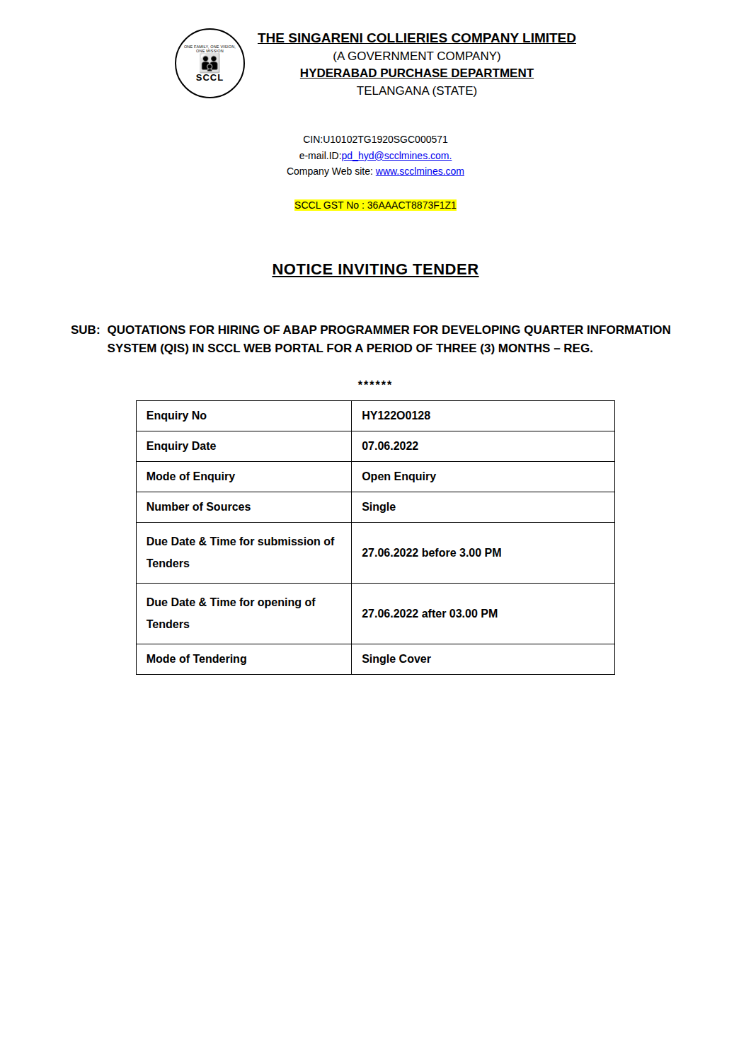ONE FAMILY, ONE VISION, ONE MISSION
👪
SCCL
THE SINGARENI COLLIERIES COMPANY LIMITED
(A GOVERNMENT COMPANY)
HYDERABAD PURCHASE DEPARTMENT
TELANGANA (STATE)
CIN:U10102TG1920SGC000571
e-mail.ID:pd_hyd@scclmines.com.
Company Web site: www.scclmines.com
SCCL GST No : 36AAACT8873F1Z1
NOTICE INVITING TENDER
SUB:
QUOTATIONS FOR HIRING OF ABAP PROGRAMMER FOR DEVELOPING QUARTER INFORMATION SYSTEM (QIS) IN SCCL WEB PORTAL FOR A PERIOD OF THREE (3) MONTHS – REG.
******
| Enquiry No | HY122O0128 |
| Enquiry Date | 07.06.2022 |
| Mode of Enquiry | Open Enquiry |
| Number of Sources | Single |
| Due Date & Time for submission of Tenders | 27.06.2022 before 3.00 PM |
| Due Date & Time for opening of Tenders | 27.06.2022 after 03.00 PM |
| Mode of Tendering | Single Cover |